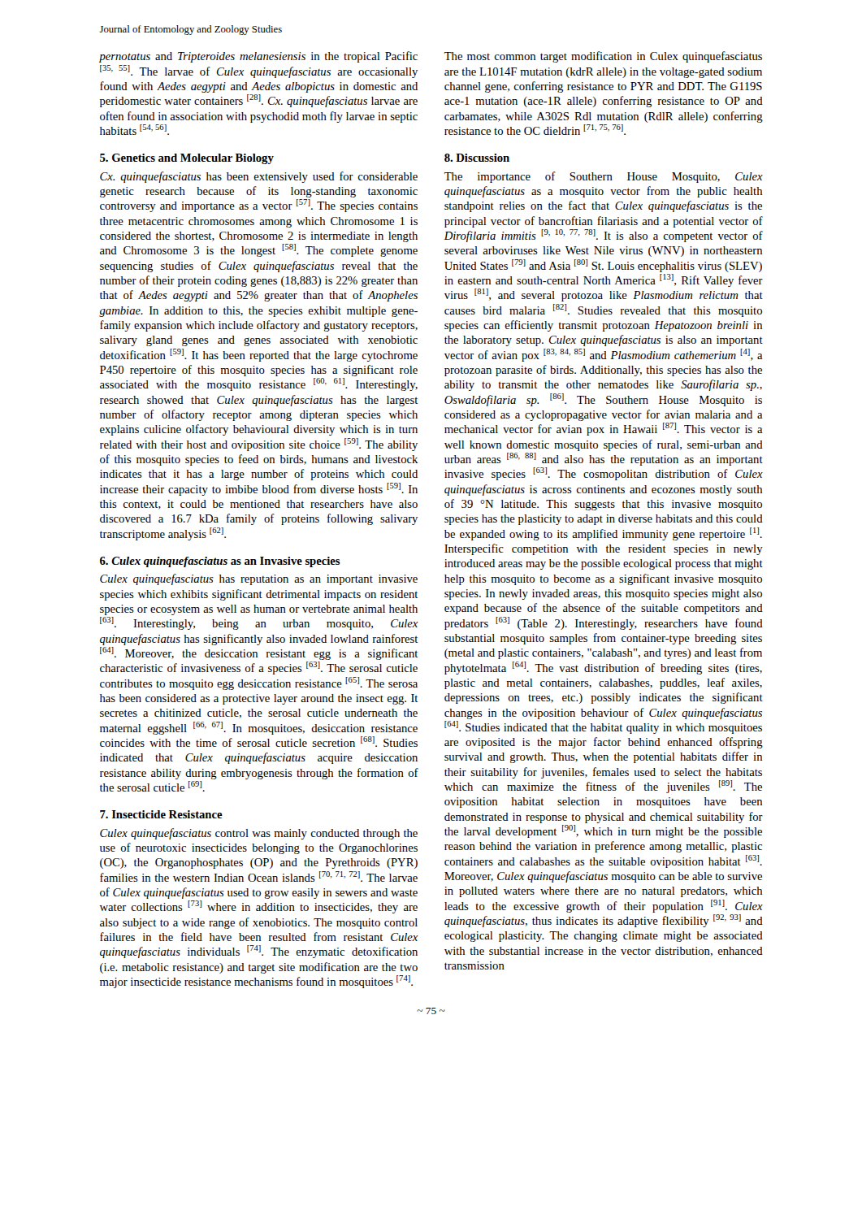Journal of Entomology and Zoology Studies
pernotatus and Tripteroides melanesiensis in the tropical Pacific [35, 55]. The larvae of Culex quinquefasciatus are occasionally found with Aedes aegypti and Aedes albopictus in domestic and peridomestic water containers [28]. Cx. quinquefasciatus larvae are often found in association with psychodid moth fly larvae in septic habitats [54, 56].
5. Genetics and Molecular Biology
Cx. quinquefasciatus has been extensively used for considerable genetic research because of its long-standing taxonomic controversy and importance as a vector [57]. The species contains three metacentric chromosomes among which Chromosome 1 is considered the shortest, Chromosome 2 is intermediate in length and Chromosome 3 is the longest [58]. The complete genome sequencing studies of Culex quinquefasciatus reveal that the number of their protein coding genes (18,883) is 22% greater than that of Aedes aegypti and 52% greater than that of Anopheles gambiae. In addition to this, the species exhibit multiple gene-family expansion which include olfactory and gustatory receptors, salivary gland genes and genes associated with xenobiotic detoxification [59]. It has been reported that the large cytochrome P450 repertoire of this mosquito species has a significant role associated with the mosquito resistance [60, 61]. Interestingly, research showed that Culex quinquefasciatus has the largest number of olfactory receptor among dipteran species which explains culicine olfactory behavioural diversity which is in turn related with their host and oviposition site choice [59]. The ability of this mosquito species to feed on birds, humans and livestock indicates that it has a large number of proteins which could increase their capacity to imbibe blood from diverse hosts [59]. In this context, it could be mentioned that researchers have also discovered a 16.7 kDa family of proteins following salivary transcriptome analysis [62].
6. Culex quinquefasciatus as an Invasive species
Culex quinquefasciatus has reputation as an important invasive species which exhibits significant detrimental impacts on resident species or ecosystem as well as human or vertebrate animal health [63]. Interestingly, being an urban mosquito, Culex quinquefasciatus has significantly also invaded lowland rainforest [64]. Moreover, the desiccation resistant egg is a significant characteristic of invasiveness of a species [63]. The serosal cuticle contributes to mosquito egg desiccation resistance [65]. The serosa has been considered as a protective layer around the insect egg. It secretes a chitinized cuticle, the serosal cuticle underneath the maternal eggshell [66, 67]. In mosquitoes, desiccation resistance coincides with the time of serosal cuticle secretion [68]. Studies indicated that Culex quinquefasciatus acquire desiccation resistance ability during embryogenesis through the formation of the serosal cuticle [69].
7. Insecticide Resistance
Culex quinquefasciatus control was mainly conducted through the use of neurotoxic insecticides belonging to the Organochlorines (OC), the Organophosphates (OP) and the Pyrethroids (PYR) families in the western Indian Ocean islands [70, 71, 72]. The larvae of Culex quinquefasciatus used to grow easily in sewers and waste water collections [73] where in addition to insecticides, they are also subject to a wide range of xenobiotics. The mosquito control failures in the field have been resulted from resistant Culex quinquefasciatus individuals [74]. The enzymatic detoxification (i.e. metabolic resistance) and target site modification are the two major insecticide resistance mechanisms found in mosquitoes [74].
The most common target modification in Culex quinquefasciatus are the L1014F mutation (kdrR allele) in the voltage-gated sodium channel gene, conferring resistance to PYR and DDT. The G119S ace-1 mutation (ace-1R allele) conferring resistance to OP and carbamates, while A302S Rdl mutation (RdlR allele) conferring resistance to the OC dieldrin [71, 75, 76].
8. Discussion
The importance of Southern House Mosquito, Culex quinquefasciatus as a mosquito vector from the public health standpoint relies on the fact that Culex quinquefasciatus is the principal vector of bancroftian filariasis and a potential vector of Dirofilaria immitis [9, 10, 77, 78]. It is also a competent vector of several arboviruses like West Nile virus (WNV) in northeastern United States [79] and Asia [80] St. Louis encephalitis virus (SLEV) in eastern and south-central North America [13], Rift Valley fever virus [81], and several protozoa like Plasmodium relictum that causes bird malaria [82]. Studies revealed that this mosquito species can efficiently transmit protozoan Hepatozoon breinli in the laboratory setup. Culex quinquefasciatus is also an important vector of avian pox [83, 84, 85] and Plasmodium cathemerium [4], a protozoan parasite of birds. Additionally, this species has also the ability to transmit the other nematodes like Saurofilaria sp., Oswaldofilaria sp. [86]. The Southern House Mosquito is considered as a cyclopropagative vector for avian malaria and a mechanical vector for avian pox in Hawaii [87]. This vector is a well known domestic mosquito species of rural, semi-urban and urban areas [86, 88] and also has the reputation as an important invasive species [63]. The cosmopolitan distribution of Culex quinquefasciatus is across continents and ecozones mostly south of 39 °N latitude. This suggests that this invasive mosquito species has the plasticity to adapt in diverse habitats and this could be expanded owing to its amplified immunity gene repertoire [1]. Interspecific competition with the resident species in newly introduced areas may be the possible ecological process that might help this mosquito to become as a significant invasive mosquito species. In newly invaded areas, this mosquito species might also expand because of the absence of the suitable competitors and predators [63] (Table 2). Interestingly, researchers have found substantial mosquito samples from container-type breeding sites (metal and plastic containers, "calabash", and tyres) and least from phytotelmata [64]. The vast distribution of breeding sites (tires, plastic and metal containers, calabashes, puddles, leaf axiles, depressions on trees, etc.) possibly indicates the significant changes in the oviposition behaviour of Culex quinquefasciatus [64]. Studies indicated that the habitat quality in which mosquitoes are oviposited is the major factor behind enhanced offspring survival and growth. Thus, when the potential habitats differ in their suitability for juveniles, females used to select the habitats which can maximize the fitness of the juveniles [89]. The oviposition habitat selection in mosquitoes have been demonstrated in response to physical and chemical suitability for the larval development [90], which in turn might be the possible reason behind the variation in preference among metallic, plastic containers and calabashes as the suitable oviposition habitat [63]. Moreover, Culex quinquefasciatus mosquito can be able to survive in polluted waters where there are no natural predators, which leads to the excessive growth of their population [91]. Culex quinquefasciatus, thus indicates its adaptive flexibility [92, 93] and ecological plasticity. The changing climate might be associated with the substantial increase in the vector distribution, enhanced transmission
~ 75 ~